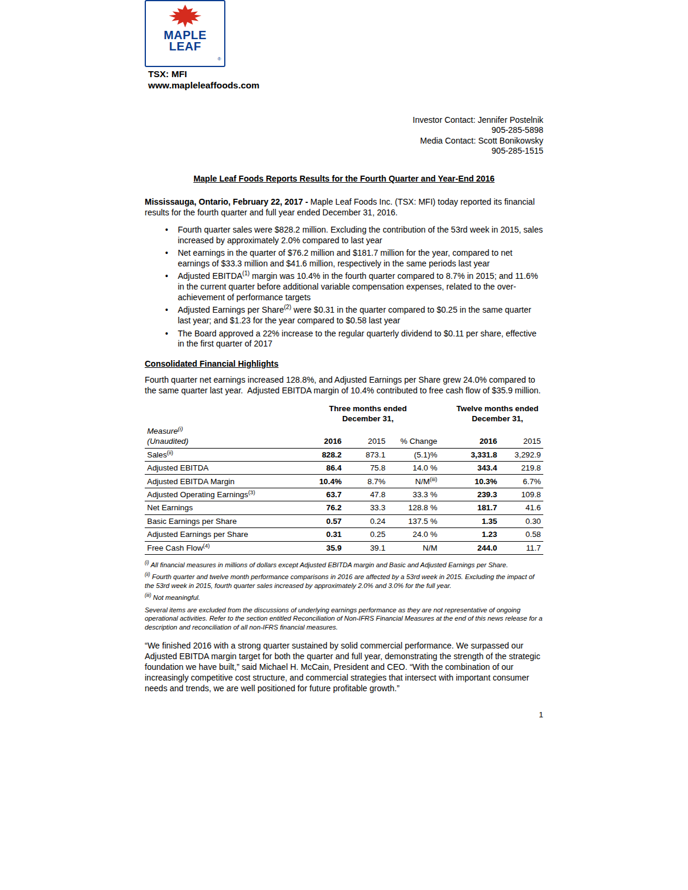MAPLELEAF
®
TSX: MFI
www.mapleleaffoods.com
Investor Contact: Jennifer Postelnik
905-285-5898
Media Contact: Scott Bonikowsky
905-285-1515
Maple Leaf Foods Reports Results for the Fourth Quarter and Year-End 2016
Mississauga, Ontario, February 22, 2017 - Maple Leaf Foods Inc. (TSX: MFI) today reported its financial results for the fourth quarter and full year ended December 31, 2016.
Fourth quarter sales were $828.2 million. Excluding the contribution of the 53rd week in 2015, sales increased by approximately 2.0% compared to last year
Net earnings in the quarter of $76.2 million and $181.7 million for the year, compared to net earnings of $33.3 million and $41.6 million, respectively in the same periods last year
Adjusted EBITDA(1) margin was 10.4% in the fourth quarter compared to 8.7% in 2015; and 11.6% in the current quarter before additional variable compensation expenses, related to the over-achievement of performance targets
Adjusted Earnings per Share(2) were $0.31 in the quarter compared to $0.25 in the same quarter last year; and $1.23 for the year compared to $0.58 last year
The Board approved a 22% increase to the regular quarterly dividend to $0.11 per share, effective in the first quarter of 2017
Consolidated Financial Highlights
Fourth quarter net earnings increased 128.8%, and Adjusted Earnings per Share grew 24.0% compared to the same quarter last year. Adjusted EBITDA margin of 10.4% contributed to free cash flow of $35.9 million.
| | Three months ended December 31, | | Twelve months ended December 31, |
| Measure (i) (Unaudited) | 2016 | 2015 | % Change | | 2016 | 2015 |
| Sales (ii) | 828.2 | 873.1 | (5.1)% | | 3,331.8 | 3,292.9 |
| Adjusted EBITDA | 86.4 | 75.8 | 14.0 % | | 343.4 | 219.8 |
| Adjusted EBITDA Margin | 10.4% | 8.7% | N/M (iii) | | 10.3% | 6.7% |
| Adjusted Operating Earnings (3) | 63.7 | 47.8 | 33.3 % | | 239.3 | 109.8 |
| Net Earnings | 76.2 | 33.3 | 128.8 % | | 181.7 | 41.6 |
| Basic Earnings per Share | 0.57 | 0.24 | 137.5 % | | 1.35 | 0.30 |
| Adjusted Earnings per Share | 0.31 | 0.25 | 24.0 % | | 1.23 | 0.58 |
| Free Cash Flow (4) | 35.9 | 39.1 | N/M | | 244.0 | 11.7 |
(i) All financial measures in millions of dollars except Adjusted EBITDA margin and Basic and Adjusted Earnings per Share.
(ii) Fourth quarter and twelve month performance comparisons in 2016 are affected by a 53rd week in 2015. Excluding the impact of the 53rd week in 2015, fourth quarter sales increased by approximately 2.0% and 3.0% for the full year.
(iii) Not meaningful.
Several items are excluded from the discussions of underlying earnings performance as they are not representative of ongoing operational activities. Refer to the section entitled Reconciliation of Non-IFRS Financial Measures at the end of this news release for a description and reconciliation of all non-IFRS financial measures.
“We finished 2016 with a strong quarter sustained by solid commercial performance. We surpassed our Adjusted EBITDA margin target for both the quarter and full year, demonstrating the strength of the strategic foundation we have built,” said Michael H. McCain, President and CEO. “With the combination of our increasingly competitive cost structure, and commercial strategies that intersect with important consumer needs and trends, we are well positioned for future profitable growth.”
1